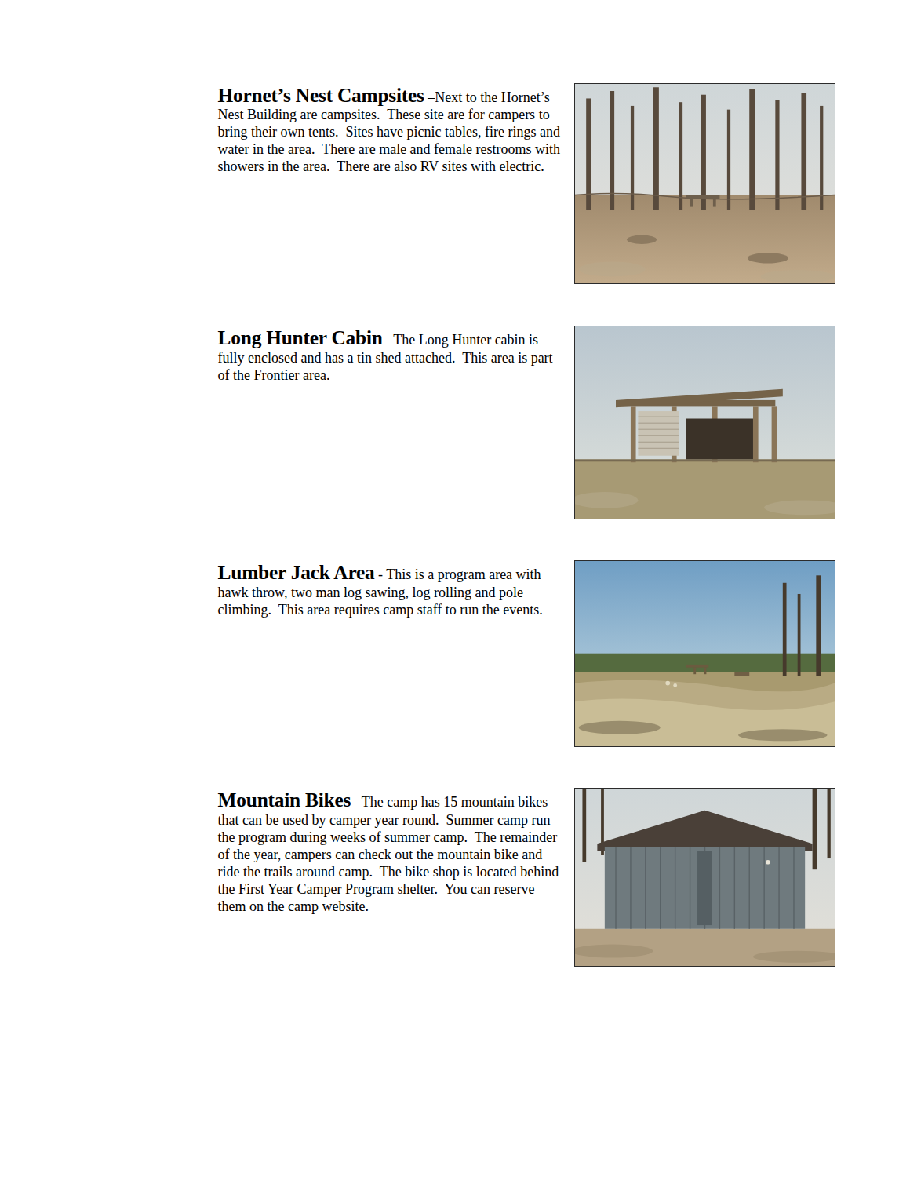Hornet’s Nest Campsites
–Next to the Hornet’s Nest Building are campsites. These site are for campers to bring their own tents. Sites have picnic tables, fire rings and water in the area. There are male and female restrooms with showers in the area. There are also RV sites with electric.
Long Hunter Cabin
–The Long Hunter cabin is fully enclosed and has a tin shed attached. This area is part of the Frontier area.
Lumber Jack Area
- This is a program area with hawk throw, two man log sawing, log rolling and pole climbing. This area requires camp staff to run the events.
Mountain Bikes
–The camp has 15 mountain bikes that can be used by camper year round. Summer camp run the program during weeks of summer camp. The remainder of the year, campers can check out the mountain bike and ride the trails around camp. The bike shop is located behind the First Year Camper Program shelter. You can reserve them on the camp website.